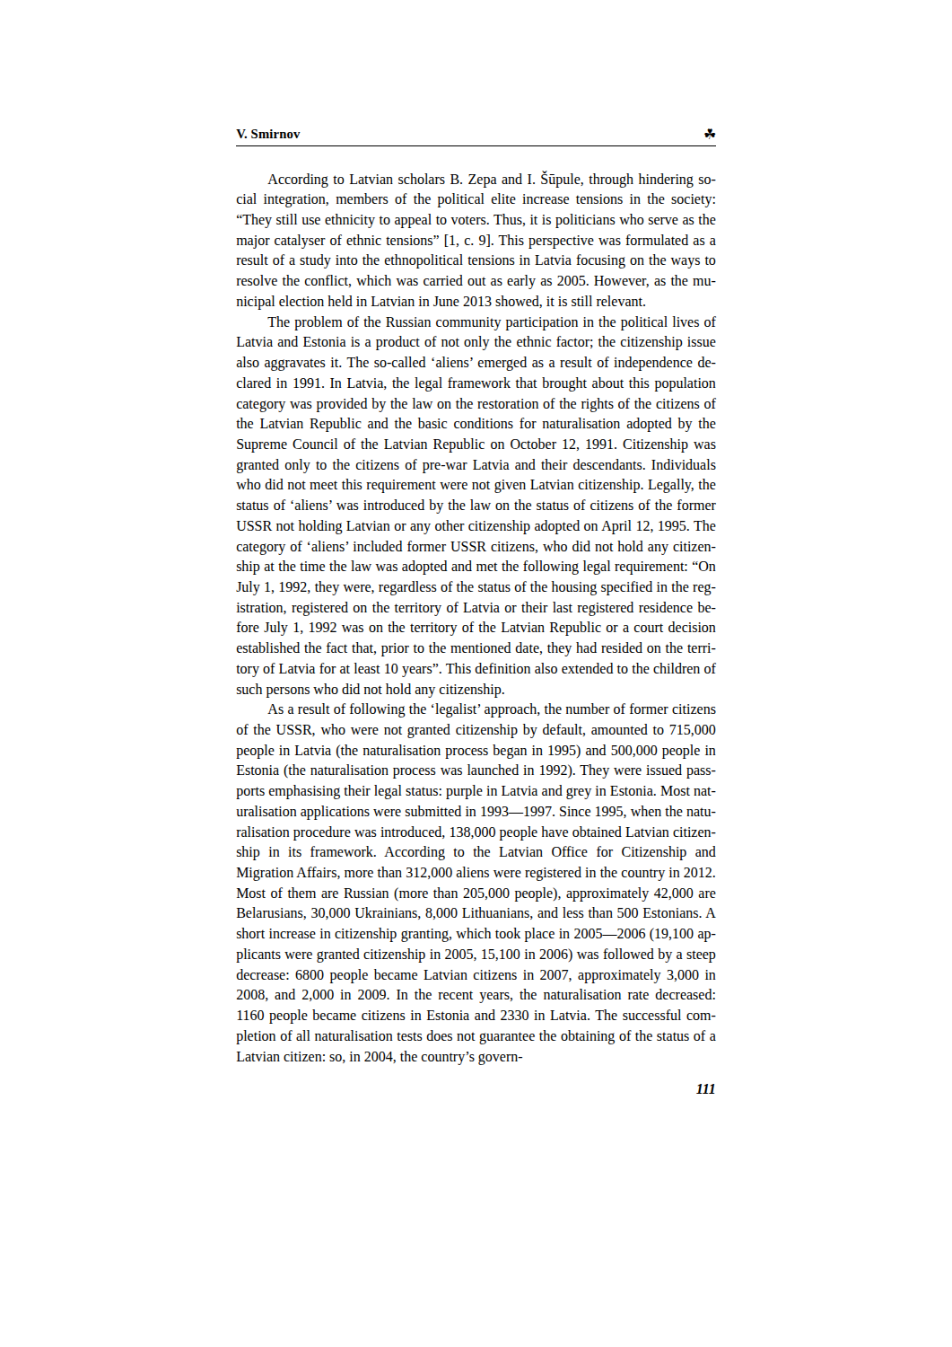V. Smirnov ☘
According to Latvian scholars B. Zepa and I. Šūpule, through hindering social integration, members of the political elite increase tensions in the society: “They still use ethnicity to appeal to voters. Thus, it is politicians who serve as the major catalyser of ethnic tensions” [1, c. 9]. This perspective was formulated as a result of a study into the ethnopolitical tensions in Latvia focusing on the ways to resolve the conflict, which was carried out as early as 2005. However, as the municipal election held in Latvian in June 2013 showed, it is still relevant.
The problem of the Russian community participation in the political lives of Latvia and Estonia is a product of not only the ethnic factor; the citizenship issue also aggravates it. The so-called ‘aliens’ emerged as a result of independence declared in 1991. In Latvia, the legal framework that brought about this population category was provided by the law on the restoration of the rights of the citizens of the Latvian Republic and the basic conditions for naturalisation adopted by the Supreme Council of the Latvian Republic on October 12, 1991. Citizenship was granted only to the citizens of pre-war Latvia and their descendants. Individuals who did not meet this requirement were not given Latvian citizenship. Legally, the status of ‘aliens’ was introduced by the law on the status of citizens of the former USSR not holding Latvian or any other citizenship adopted on April 12, 1995. The category of ‘aliens’ included former USSR citizens, who did not hold any citizenship at the time the law was adopted and met the following legal requirement: “On July 1, 1992, they were, regardless of the status of the housing specified in the registration, registered on the territory of Latvia or their last registered residence before July 1, 1992 was on the territory of the Latvian Republic or a court decision established the fact that, prior to the mentioned date, they had resided on the territory of Latvia for at least 10 years”. This definition also extended to the children of such persons who did not hold any citizenship.
As a result of following the ‘legalist’ approach, the number of former citizens of the USSR, who were not granted citizenship by default, amounted to 715,000 people in Latvia (the naturalisation process began in 1995) and 500,000 people in Estonia (the naturalisation process was launched in 1992). They were issued passports emphasising their legal status: purple in Latvia and grey in Estonia. Most naturalisation applications were submitted in 1993—1997. Since 1995, when the naturalisation procedure was introduced, 138,000 people have obtained Latvian citizenship in its framework. According to the Latvian Office for Citizenship and Migration Affairs, more than 312,000 aliens were registered in the country in 2012. Most of them are Russian (more than 205,000 people), approximately 42,000 are Belarusians, 30,000 Ukrainians, 8,000 Lithuanians, and less than 500 Estonians. A short increase in citizenship granting, which took place in 2005—2006 (19,100 applicants were granted citizenship in 2005, 15,100 in 2006) was followed by a steep decrease: 6800 people became Latvian citizens in 2007, approximately 3,000 in 2008, and 2,000 in 2009. In the recent years, the naturalisation rate decreased: 1160 people became citizens in Estonia and 2330 in Latvia. The successful completion of all naturalisation tests does not guarantee the obtaining of the status of a Latvian citizen: so, in 2004, the country’s govern-
111